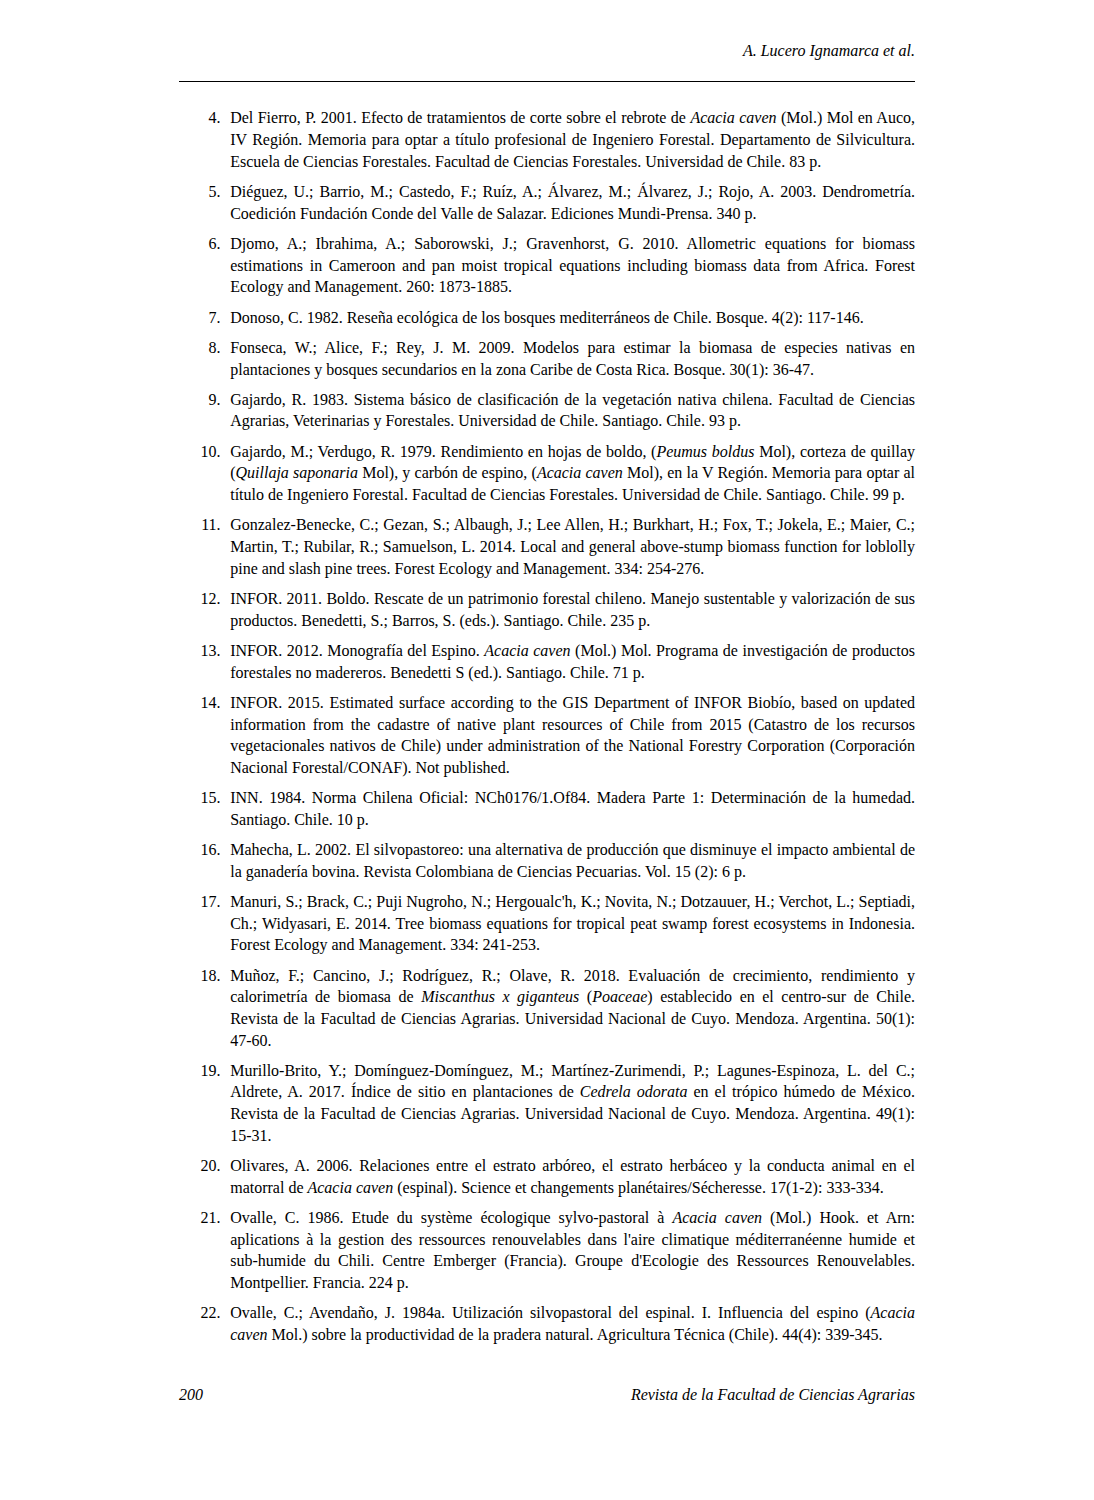A. Lucero Ignamarca et al.
4. Del Fierro, P. 2001. Efecto de tratamientos de corte sobre el rebrote de Acacia caven (Mol.) Mol en Auco, IV Región. Memoria para optar a título profesional de Ingeniero Forestal. Departamento de Silvicultura. Escuela de Ciencias Forestales. Facultad de Ciencias Forestales. Universidad de Chile. 83 p.
5. Diéguez, U.; Barrio, M.; Castedo, F.; Ruíz, A.; Álvarez, M.; Álvarez, J.; Rojo, A. 2003. Dendrometría. Coedición Fundación Conde del Valle de Salazar. Ediciones Mundi-Prensa. 340 p.
6. Djomo, A.; Ibrahima, A.; Saborowski, J.; Gravenhorst, G. 2010. Allometric equations for biomass estimations in Cameroon and pan moist tropical equations including biomass data from Africa. Forest Ecology and Management. 260: 1873-1885.
7. Donoso, C. 1982. Reseña ecológica de los bosques mediterráneos de Chile. Bosque. 4(2): 117-146.
8. Fonseca, W.; Alice, F.; Rey, J. M. 2009. Modelos para estimar la biomasa de especies nativas en plantaciones y bosques secundarios en la zona Caribe de Costa Rica. Bosque. 30(1): 36-47.
9. Gajardo, R. 1983. Sistema básico de clasificación de la vegetación nativa chilena. Facultad de Ciencias Agrarias, Veterinarias y Forestales. Universidad de Chile. Santiago. Chile. 93 p.
10. Gajardo, M.; Verdugo, R. 1979. Rendimiento en hojas de boldo, (Peumus boldus Mol), corteza de quillay (Quillaja saponaria Mol), y carbón de espino, (Acacia caven Mol), en la V Región. Memoria para optar al título de Ingeniero Forestal. Facultad de Ciencias Forestales. Universidad de Chile. Santiago. Chile. 99 p.
11. Gonzalez-Benecke, C.; Gezan, S.; Albaugh, J.; Lee Allen, H.; Burkhart, H.; Fox, T.; Jokela, E.; Maier, C.; Martin, T.; Rubilar, R.; Samuelson, L. 2014. Local and general above-stump biomass function for loblolly pine and slash pine trees. Forest Ecology and Management. 334: 254-276.
12. INFOR. 2011. Boldo. Rescate de un patrimonio forestal chileno. Manejo sustentable y valorización de sus productos. Benedetti, S.; Barros, S. (eds.). Santiago. Chile. 235 p.
13. INFOR. 2012. Monografía del Espino. Acacia caven (Mol.) Mol. Programa de investigación de productos forestales no madereros. Benedetti S (ed.). Santiago. Chile. 71 p.
14. INFOR. 2015. Estimated surface according to the GIS Department of INFOR Biobío, based on updated information from the cadastre of native plant resources of Chile from 2015 (Catastro de los recursos vegetacionales nativos de Chile) under administration of the National Forestry Corporation (Corporación Nacional Forestal/CONAF). Not published.
15. INN. 1984. Norma Chilena Oficial: NCh0176/1.Of84. Madera Parte 1: Determinación de la humedad. Santiago. Chile. 10 p.
16. Mahecha, L. 2002. El silvopastoreo: una alternativa de producción que disminuye el impacto ambiental de la ganadería bovina. Revista Colombiana de Ciencias Pecuarias. Vol. 15 (2): 6 p.
17. Manuri, S.; Brack, C.; Puji Nugroho, N.; Hergoualc'h, K.; Novita, N.; Dotzauuer, H.; Verchot, L.; Septiadi, Ch.; Widyasari, E. 2014. Tree biomass equations for tropical peat swamp forest ecosystems in Indonesia. Forest Ecology and Management. 334: 241-253.
18. Muñoz, F.; Cancino, J.; Rodríguez, R.; Olave, R. 2018. Evaluación de crecimiento, rendimiento y calorimetría de biomasa de Miscanthus x giganteus (Poaceae) establecido en el centro-sur de Chile. Revista de la Facultad de Ciencias Agrarias. Universidad Nacional de Cuyo. Mendoza. Argentina. 50(1): 47-60.
19. Murillo-Brito, Y.; Domínguez-Domínguez, M.; Martínez-Zurimendi, P.; Lagunes-Espinoza, L. del C.; Aldrete, A. 2017. Índice de sitio en plantaciones de Cedrela odorata en el trópico húmedo de México. Revista de la Facultad de Ciencias Agrarias. Universidad Nacional de Cuyo. Mendoza. Argentina. 49(1): 15-31.
20. Olivares, A. 2006. Relaciones entre el estrato arbóreo, el estrato herbáceo y la conducta animal en el matorral de Acacia caven (espinal). Science et changements planétaires/Sécheresse. 17(1-2): 333-334.
21. Ovalle, C. 1986. Etude du système écologique sylvo-pastoral à Acacia caven (Mol.) Hook. et Arn: aplications à la gestion des ressources renouvelables dans l'aire climatique méditerranéenne humide et sub-humide du Chili. Centre Emberger (Francia). Groupe d'Ecologie des Ressources Renouvelables. Montpellier. Francia. 224 p.
22. Ovalle, C.; Avendaño, J. 1984a. Utilización silvopastoral del espinal. I. Influencia del espino (Acacia caven Mol.) sobre la productividad de la pradera natural. Agricultura Técnica (Chile). 44(4): 339-345.
200 Revista de la Facultad de Ciencias Agrarias